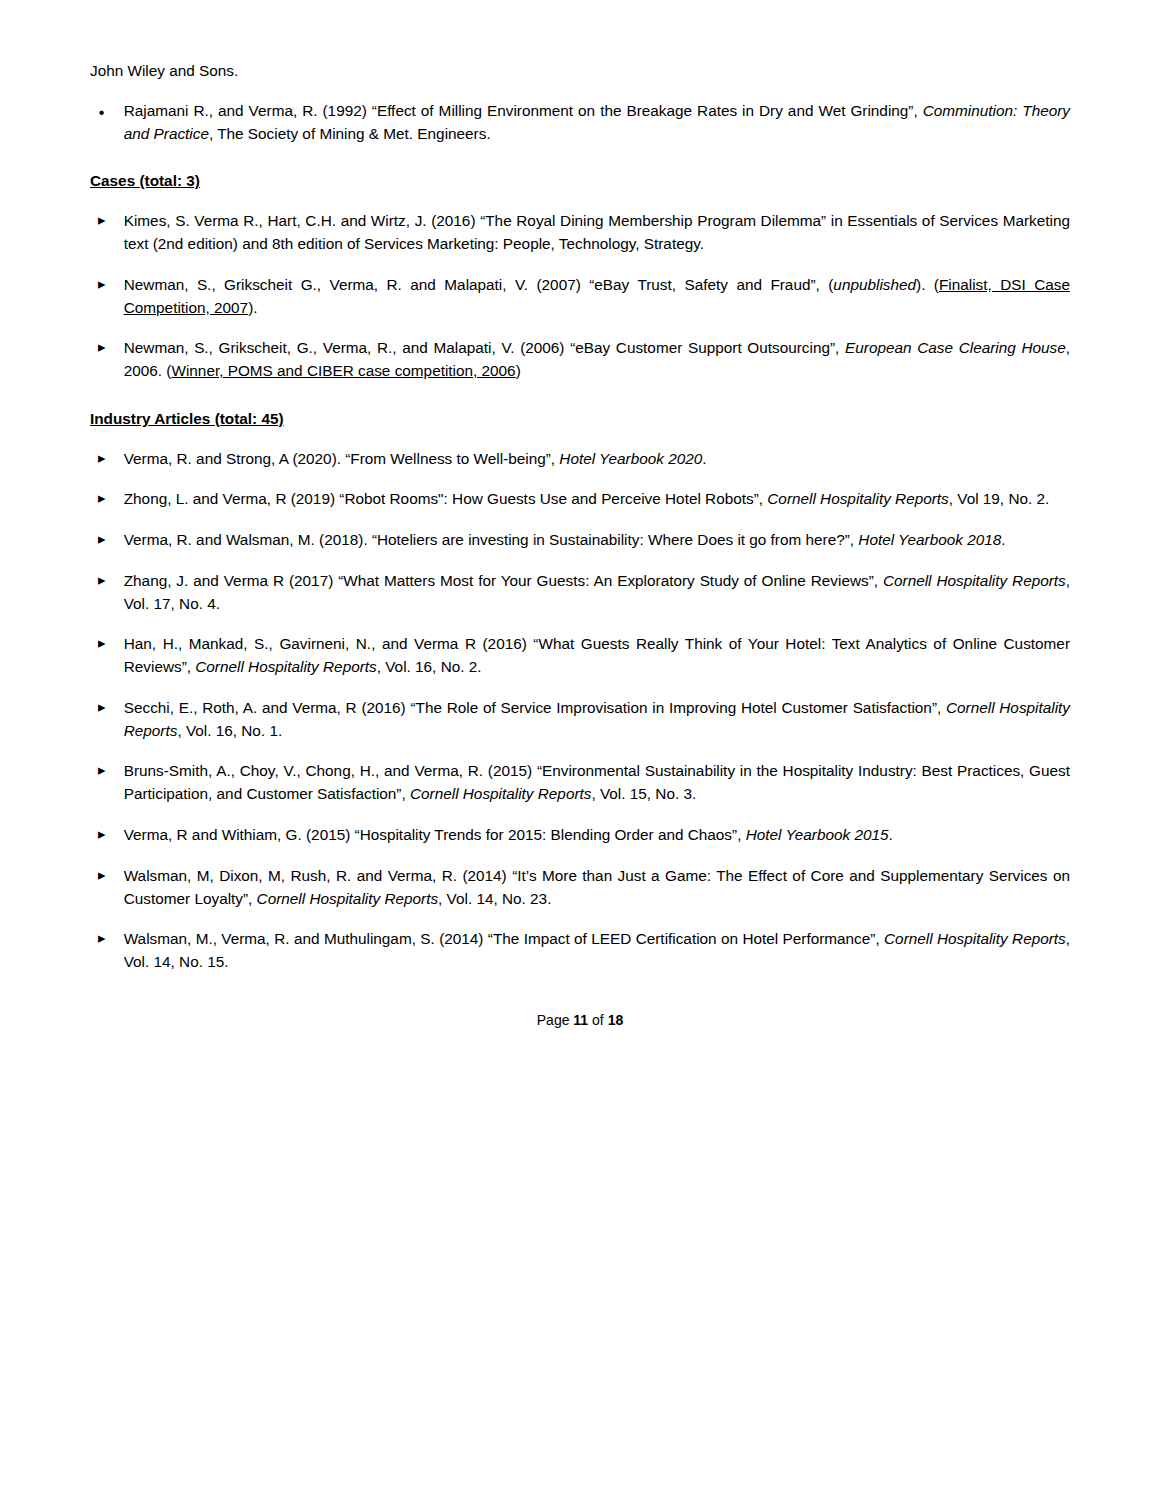John Wiley and Sons.
Rajamani R., and Verma, R. (1992) “Effect of Milling Environment on the Breakage Rates in Dry and Wet Grinding”, Comminution: Theory and Practice, The Society of Mining & Met. Engineers.
Cases (total: 3)
Kimes, S. Verma R., Hart, C.H. and Wirtz, J. (2016) “The Royal Dining Membership Program Dilemma” in Essentials of Services Marketing text (2nd edition) and 8th edition of Services Marketing: People, Technology, Strategy.
Newman, S., Grikscheit G., Verma, R. and Malapati, V. (2007) “eBay Trust, Safety and Fraud”, (unpublished). (Finalist, DSI Case Competition, 2007).
Newman, S., Grikscheit, G., Verma, R., and Malapati, V. (2006) “eBay Customer Support Outsourcing”, European Case Clearing House, 2006. (Winner, POMS and CIBER case competition, 2006)
Industry Articles (total: 45)
Verma, R. and Strong, A (2020). “From Wellness to Well-being”, Hotel Yearbook 2020.
Zhong, L. and Verma, R (2019) “Robot Rooms": How Guests Use and Perceive Hotel Robots”, Cornell Hospitality Reports, Vol 19, No. 2.
Verma, R. and Walsman, M. (2018). “Hoteliers are investing in Sustainability: Where Does it go from here?”, Hotel Yearbook 2018.
Zhang, J. and Verma R (2017) “What Matters Most for Your Guests: An Exploratory Study of Online Reviews”, Cornell Hospitality Reports, Vol. 17, No. 4.
Han, H., Mankad, S., Gavirneni, N., and Verma R (2016) “What Guests Really Think of Your Hotel: Text Analytics of Online Customer Reviews”, Cornell Hospitality Reports, Vol. 16, No. 2.
Secchi, E., Roth, A. and Verma, R (2016) “The Role of Service Improvisation in Improving Hotel Customer Satisfaction”, Cornell Hospitality Reports, Vol. 16, No. 1.
Bruns-Smith, A., Choy, V., Chong, H., and Verma, R. (2015) “Environmental Sustainability in the Hospitality Industry: Best Practices, Guest Participation, and Customer Satisfaction”, Cornell Hospitality Reports, Vol. 15, No. 3.
Verma, R and Withiam, G. (2015) “Hospitality Trends for 2015: Blending Order and Chaos”, Hotel Yearbook 2015.
Walsman, M, Dixon, M, Rush, R. and Verma, R. (2014) “It’s More than Just a Game: The Effect of Core and Supplementary Services on Customer Loyalty”, Cornell Hospitality Reports, Vol. 14, No. 23.
Walsman, M., Verma, R. and Muthulingam, S. (2014) “The Impact of LEED Certification on Hotel Performance”, Cornell Hospitality Reports, Vol. 14, No. 15.
Page 11 of 18